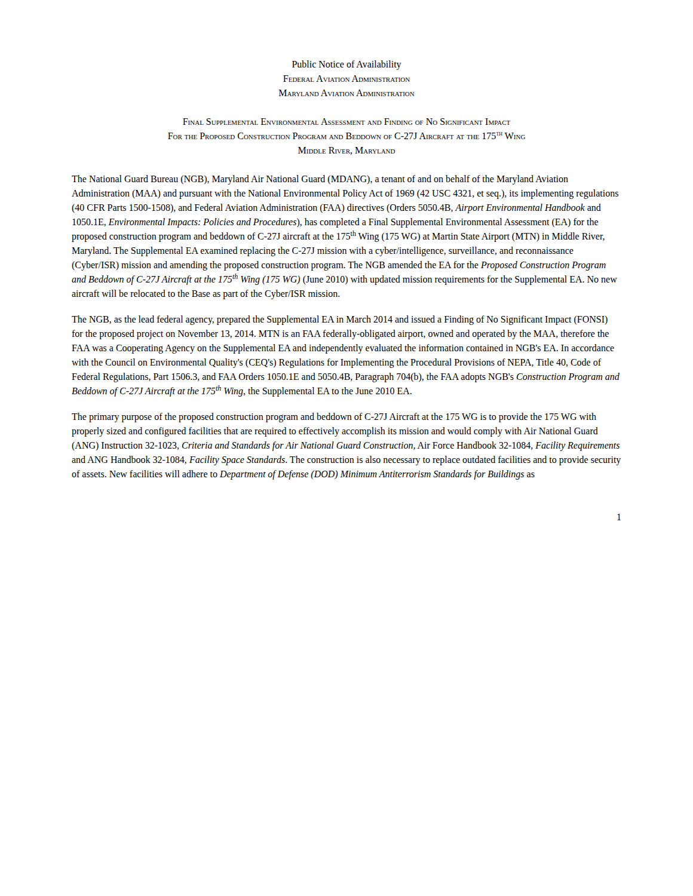Public Notice of Availability
Federal Aviation Administration
Maryland Aviation Administration
Final Supplemental Environmental Assessment and Finding of No Significant Impact
For the Proposed Construction Program and Beddown of C-27J Aircraft at the 175th Wing
Middle River, Maryland
The National Guard Bureau (NGB), Maryland Air National Guard (MDANG), a tenant of and on behalf of the Maryland Aviation Administration (MAA) and pursuant with the National Environmental Policy Act of 1969 (42 USC 4321, et seq.), its implementing regulations (40 CFR Parts 1500-1508), and Federal Aviation Administration (FAA) directives (Orders 5050.4B, Airport Environmental Handbook and 1050.1E, Environmental Impacts: Policies and Procedures), has completed a Final Supplemental Environmental Assessment (EA) for the proposed construction program and beddown of C-27J aircraft at the 175th Wing (175 WG) at Martin State Airport (MTN) in Middle River, Maryland. The Supplemental EA examined replacing the C-27J mission with a cyber/intelligence, surveillance, and reconnaissance (Cyber/ISR) mission and amending the proposed construction program. The NGB amended the EA for the Proposed Construction Program and Beddown of C-27J Aircraft at the 175th Wing (175 WG) (June 2010) with updated mission requirements for the Supplemental EA. No new aircraft will be relocated to the Base as part of the Cyber/ISR mission.
The NGB, as the lead federal agency, prepared the Supplemental EA in March 2014 and issued a Finding of No Significant Impact (FONSI) for the proposed project on November 13, 2014. MTN is an FAA federally-obligated airport, owned and operated by the MAA, therefore the FAA was a Cooperating Agency on the Supplemental EA and independently evaluated the information contained in NGB's EA. In accordance with the Council on Environmental Quality's (CEQ's) Regulations for Implementing the Procedural Provisions of NEPA, Title 40, Code of Federal Regulations, Part 1506.3, and FAA Orders 1050.1E and 5050.4B, Paragraph 704(b), the FAA adopts NGB's Construction Program and Beddown of C-27J Aircraft at the 175th Wing, the Supplemental EA to the June 2010 EA.
The primary purpose of the proposed construction program and beddown of C-27J Aircraft at the 175 WG is to provide the 175 WG with properly sized and configured facilities that are required to effectively accomplish its mission and would comply with Air National Guard (ANG) Instruction 32-1023, Criteria and Standards for Air National Guard Construction, Air Force Handbook 32-1084, Facility Requirements and ANG Handbook 32-1084, Facility Space Standards. The construction is also necessary to replace outdated facilities and to provide security of assets. New facilities will adhere to Department of Defense (DOD) Minimum Antiterrorism Standards for Buildings as
1